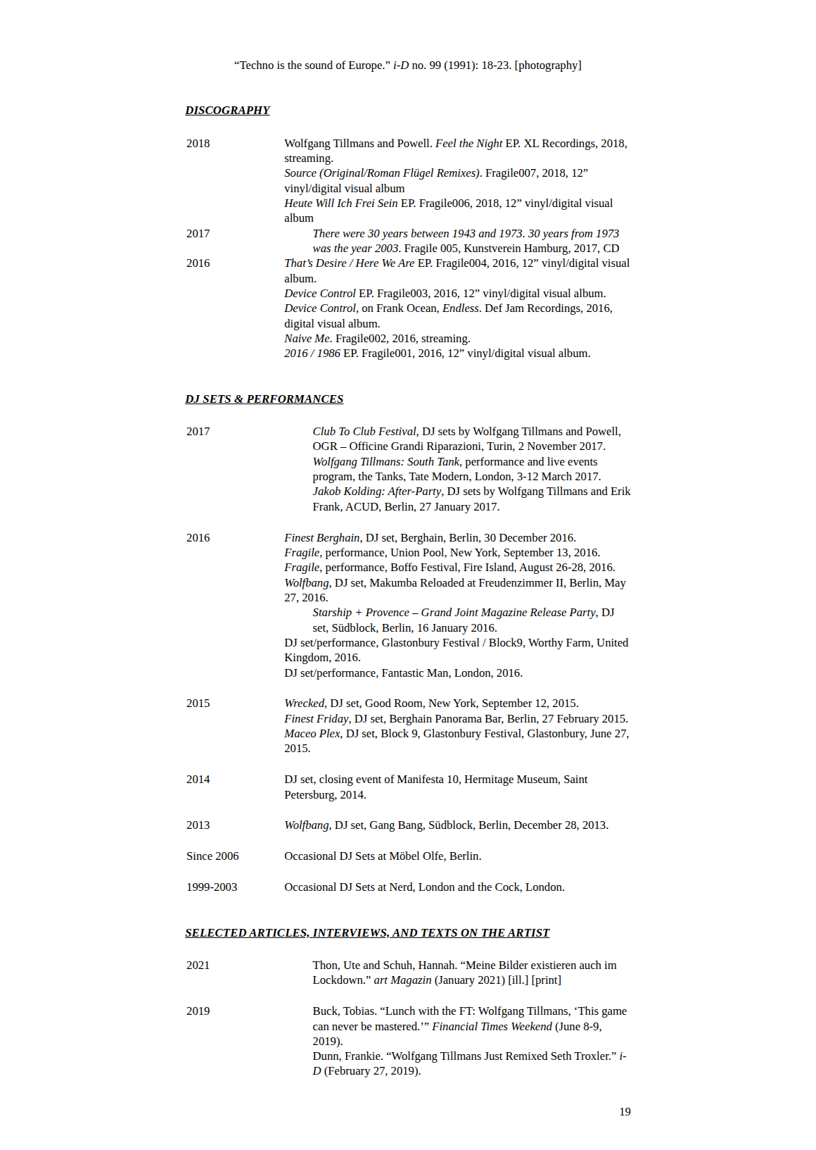“Techno is the sound of Europe.” i-D no. 99 (1991): 18-23. [photography]
DISCOGRAPHY
2018
Wolfgang Tillmans and Powell. Feel the Night EP. XL Recordings, 2018, streaming.
Source (Original/Roman Flügel Remixes). Fragile007, 2018, 12” vinyl/digital visual album
Heute Will Ich Frei Sein EP. Fragile006, 2018, 12” vinyl/digital visual album
2017
There were 30 years between 1943 and 1973. 30 years from 1973 was the year 2003. Fragile 005, Kunstverein Hamburg, 2017, CD
2016
That’s Desire / Here We Are EP. Fragile004, 2016, 12” vinyl/digital visual album.
Device Control EP. Fragile003, 2016, 12” vinyl/digital visual album.
Device Control, on Frank Ocean, Endless. Def Jam Recordings, 2016, digital visual album.
Naive Me. Fragile002, 2016, streaming.
2016 / 1986 EP. Fragile001, 2016, 12” vinyl/digital visual album.
DJ SETS & PERFORMANCES
2017
Club To Club Festival, DJ sets by Wolfgang Tillmans and Powell, OGR – Officine Grandi Riparazioni, Turin, 2 November 2017.
Wolfgang Tillmans: South Tank, performance and live events program, the Tanks, Tate Modern, London, 3-12 March 2017.
Jakob Kolding: After-Party, DJ sets by Wolfgang Tillmans and Erik Frank, ACUD, Berlin, 27 January 2017.
2016
Finest Berghain, DJ set, Berghain, Berlin, 30 December 2016.
Fragile, performance, Union Pool, New York, September 13, 2016.
Fragile, performance, Boffo Festival, Fire Island, August 26-28, 2016.
Wolfbang, DJ set, Makumba Reloaded at Freudenzimmer II, Berlin, May 27, 2016.
Starship + Provence – Grand Joint Magazine Release Party, DJ set, Südblock, Berlin, 16 January 2016.
DJ set/performance, Glastonbury Festival / Block9, Worthy Farm, United Kingdom, 2016.
DJ set/performance, Fantastic Man, London, 2016.
2015
Wrecked, DJ set, Good Room, New York, September 12, 2015.
Finest Friday, DJ set, Berghain Panorama Bar, Berlin, 27 February 2015.
Maceo Plex, DJ set, Block 9, Glastonbury Festival, Glastonbury, June 27, 2015.
2014
DJ set, closing event of Manifesta 10, Hermitage Museum, Saint Petersburg, 2014.
2013
Wolfbang, DJ set, Gang Bang, Südblock, Berlin, December 28, 2013.
Since 2006
Occasional DJ Sets at Möbel Olfe, Berlin.
1999-2003
Occasional DJ Sets at Nerd, London and the Cock, London.
SELECTED ARTICLES, INTERVIEWS, AND TEXTS ON THE ARTIST
2021
Thon, Ute and Schuh, Hannah. “Meine Bilder existieren auch im Lockdown.” art Magazin (January 2021) [ill.] [print]
2019
Buck, Tobias. “Lunch with the FT: Wolfgang Tillmans, ‘This game can never be mastered.’” Financial Times Weekend (June 8-9, 2019).
Dunn, Frankie. “Wolfgang Tillmans Just Remixed Seth Troxler.” i-D (February 27, 2019).
19